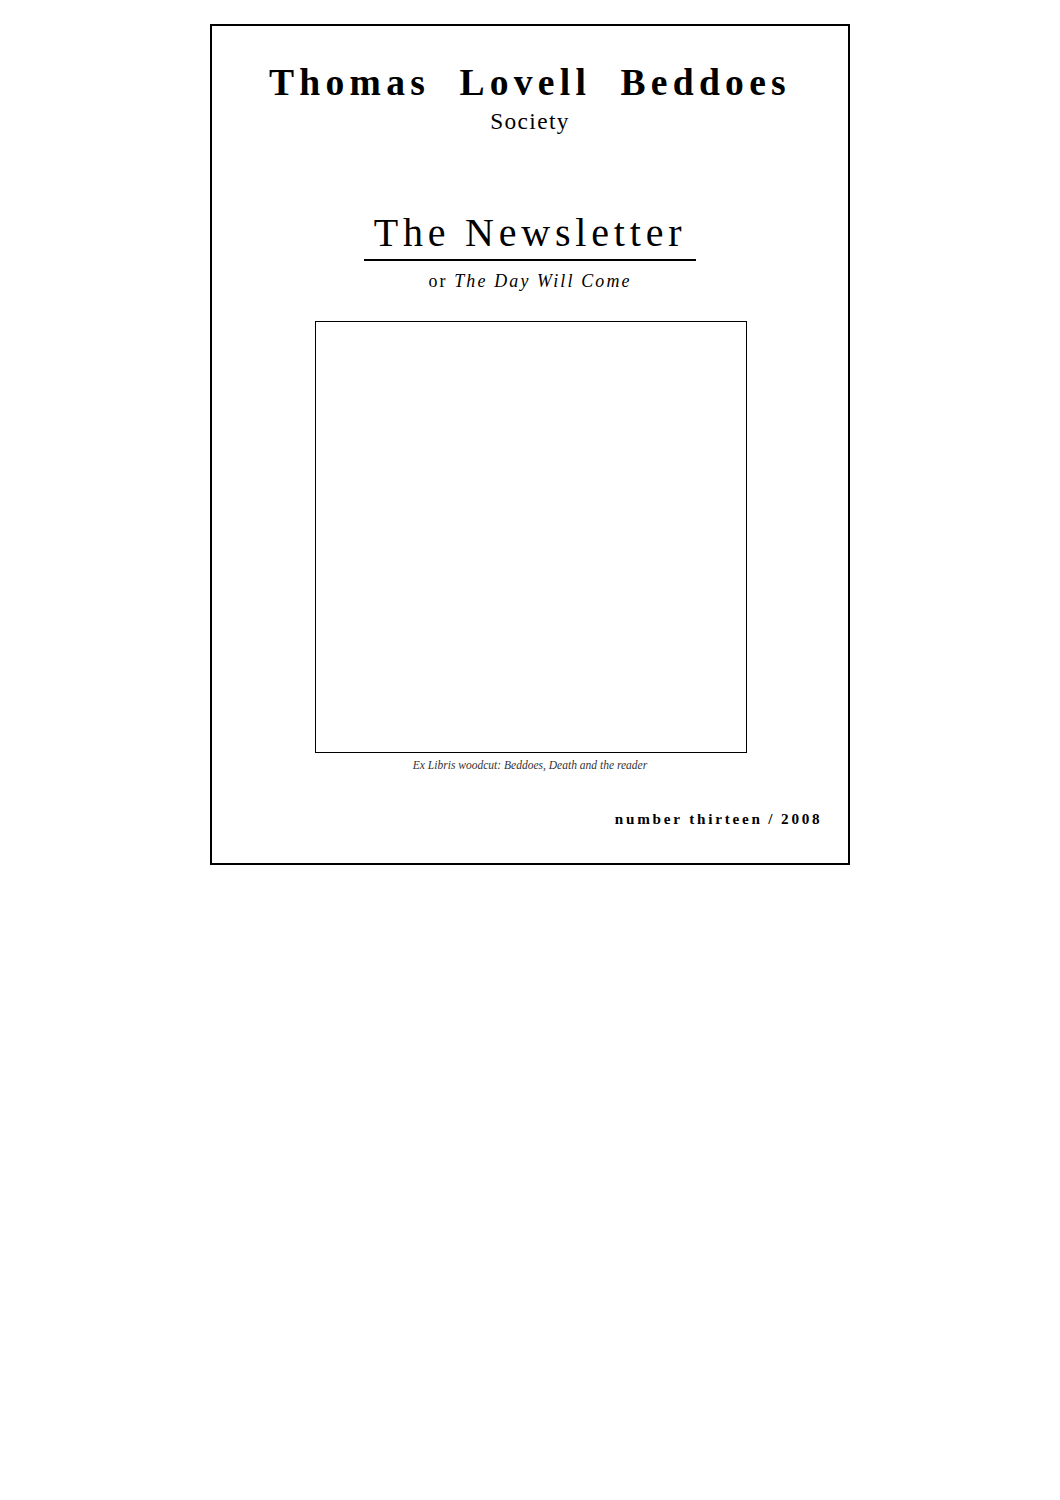Thomas Lovell Beddoes Society
The Newsletter
or The Day Will Come
Ex Libris woodcut: Beddoes, Death and the reader
number thirteen / 2008